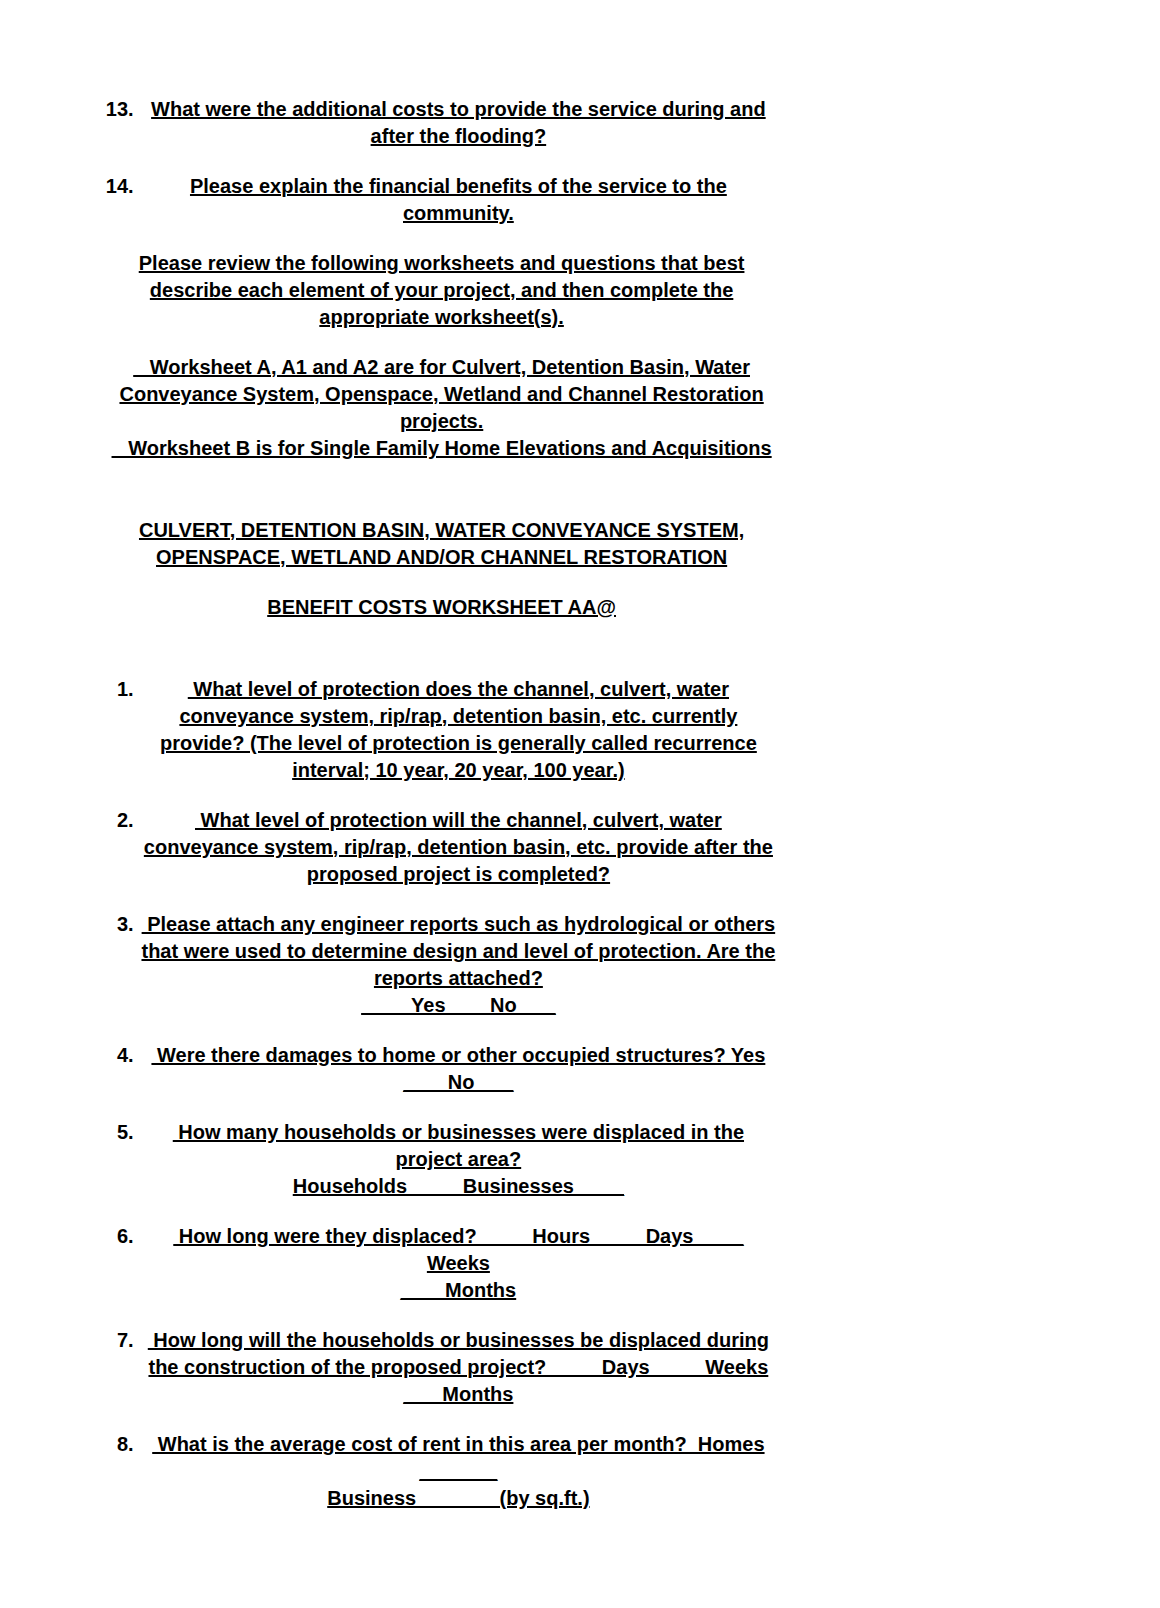What were the additional costs to provide the service during and after the flooding?
Please explain the financial benefits of the service to the community.
Please review the following worksheets and questions that best describe each element of your project, and then complete the appropriate worksheet(s).
Worksheet A, A1 and A2 are for Culvert, Detention Basin, Water Conveyance System, Openspace, Wetland and Channel Restoration projects.
Worksheet B is for Single Family Home Elevations and Acquisitions
CULVERT, DETENTION BASIN, WATER CONVEYANCE SYSTEM, OPENSPACE, WETLAND AND/OR CHANNEL RESTORATION
BENEFIT COSTS WORKSHEET AA@
What level of protection does the channel, culvert, water conveyance system, rip/rap, detention basin, etc. currently provide? (The level of protection is generally called recurrence interval; 10 year, 20 year, 100 year.)
What level of protection will the channel, culvert, water conveyance system, rip/rap, detention basin, etc. provide after the proposed project is completed?
Please attach any engineer reports such as hydrological or others that were used to determine design and level of protection. Are the reports attached?
Yes ___ No ___
Were there damages to home or other occupied structures? Yes ___ No ___
How many households or businesses were displaced in the project area?
Households ____ Businesses ____
How long were they displaced? ____ Hours ____ Days ____ Weeks
____Months
How long will the households or businesses be displaced during the construction of the proposed project? ____ Days ____ Weeks ___ Months
What is the average cost of rent in this area per month? Homes _______
Business _______(by sq.ft.)